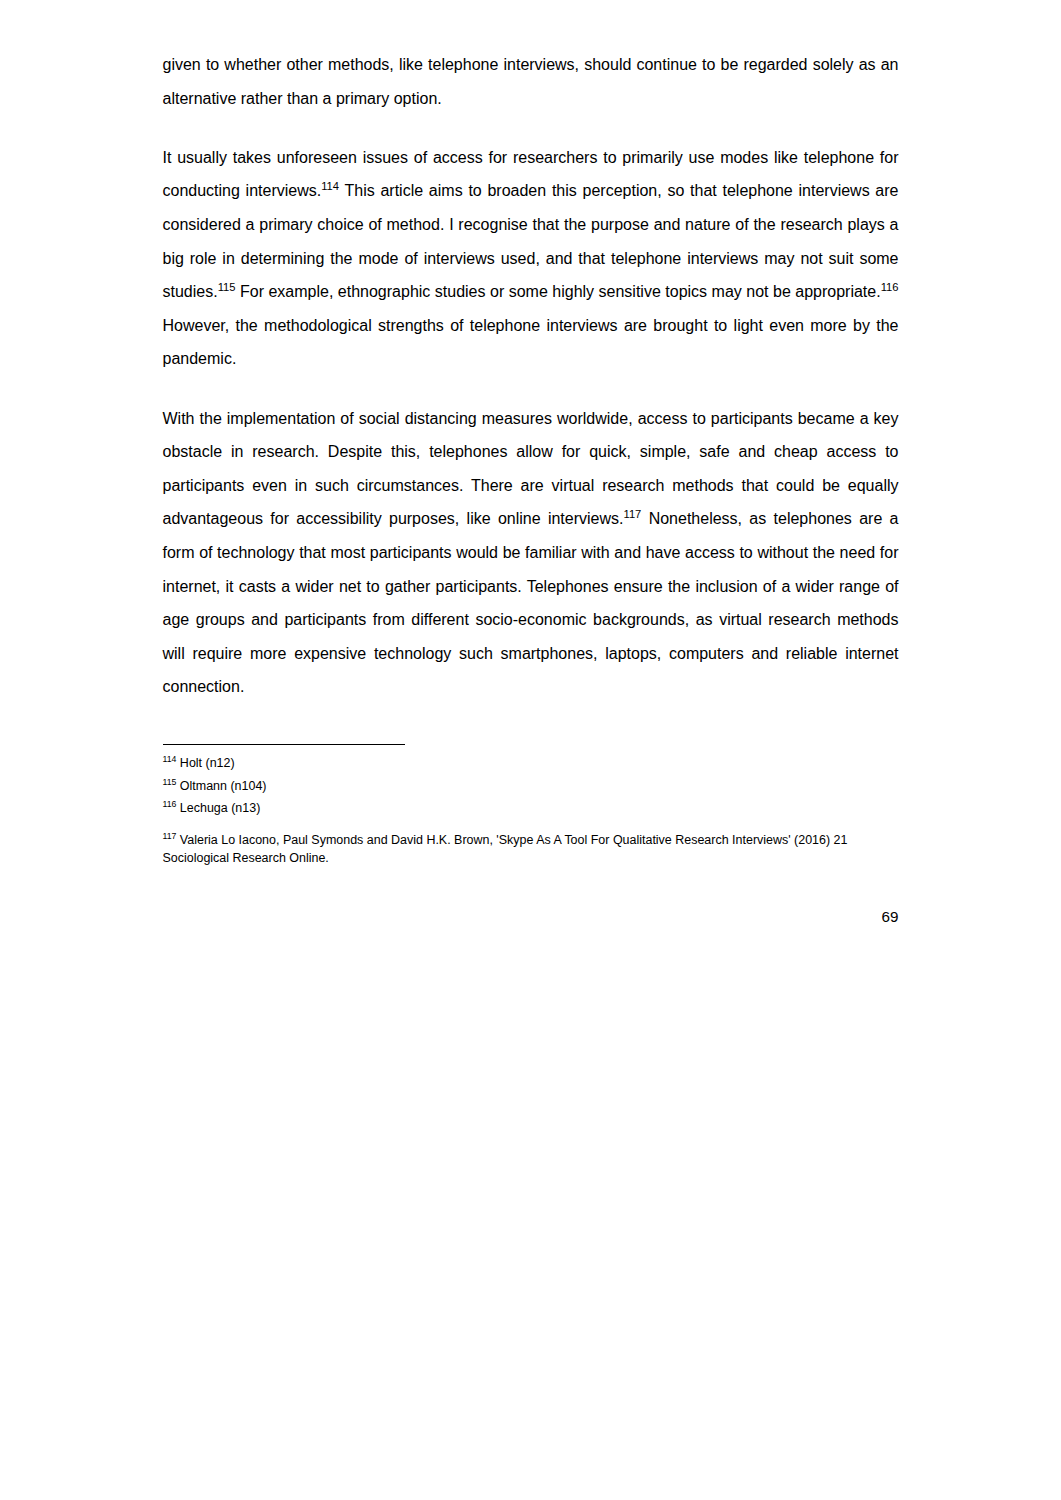given to whether other methods, like telephone interviews, should continue to be regarded solely as an alternative rather than a primary option.
It usually takes unforeseen issues of access for researchers to primarily use modes like telephone for conducting interviews.114 This article aims to broaden this perception, so that telephone interviews are considered a primary choice of method. I recognise that the purpose and nature of the research plays a big role in determining the mode of interviews used, and that telephone interviews may not suit some studies.115 For example, ethnographic studies or some highly sensitive topics may not be appropriate.116 However, the methodological strengths of telephone interviews are brought to light even more by the pandemic.
With the implementation of social distancing measures worldwide, access to participants became a key obstacle in research. Despite this, telephones allow for quick, simple, safe and cheap access to participants even in such circumstances. There are virtual research methods that could be equally advantageous for accessibility purposes, like online interviews.117 Nonetheless, as telephones are a form of technology that most participants would be familiar with and have access to without the need for internet, it casts a wider net to gather participants. Telephones ensure the inclusion of a wider range of age groups and participants from different socio-economic backgrounds, as virtual research methods will require more expensive technology such smartphones, laptops, computers and reliable internet connection.
114 Holt (n12)
115 Oltmann (n104)
116 Lechuga (n13)
117 Valeria Lo Iacono, Paul Symonds and David H.K. Brown, 'Skype As A Tool For Qualitative Research Interviews' (2016) 21 Sociological Research Online.
69